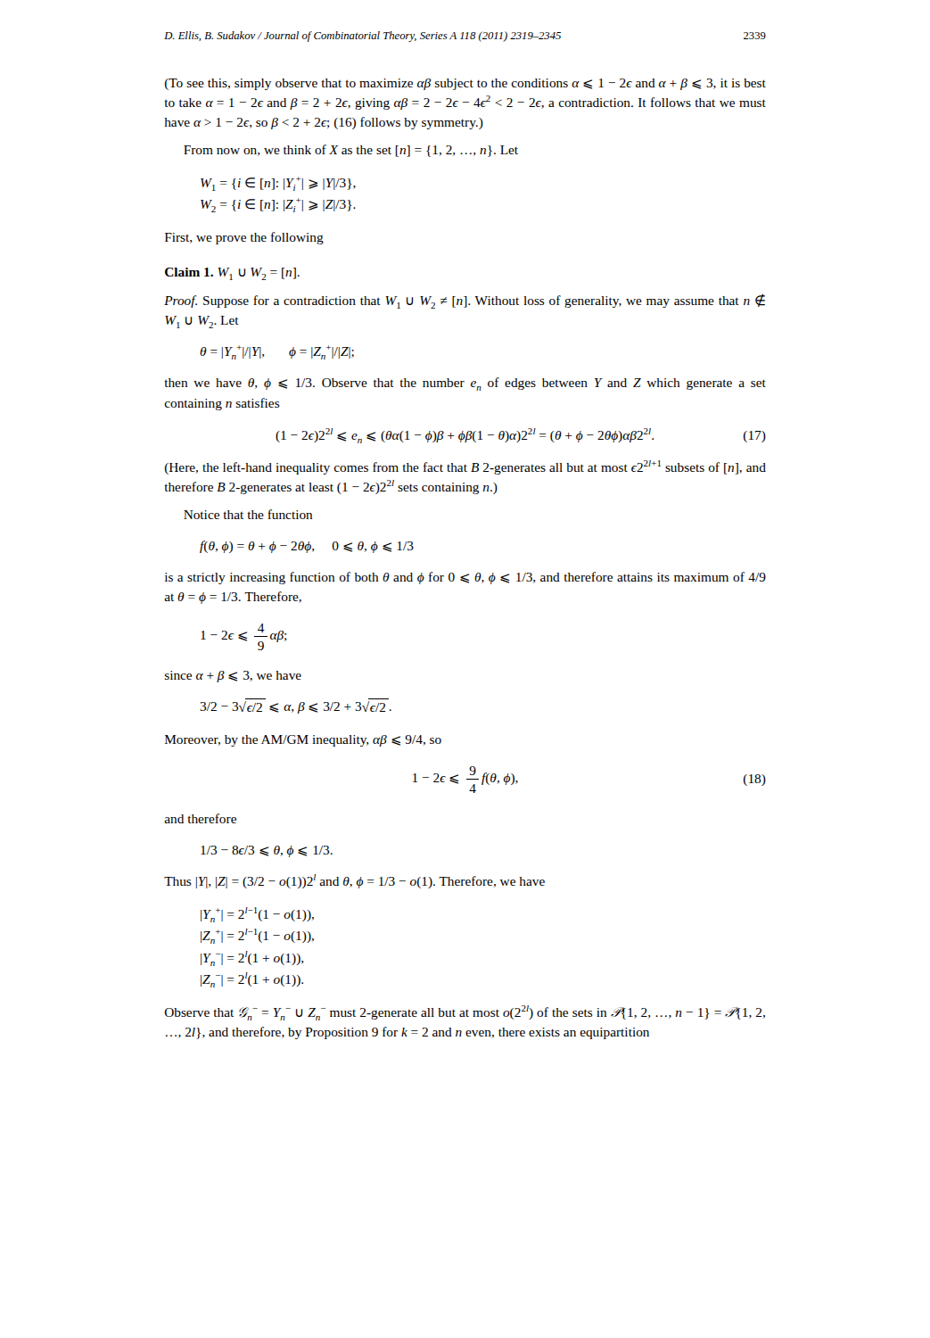D. Ellis, B. Sudakov / Journal of Combinatorial Theory, Series A 118 (2011) 2319–2345 2339
(To see this, simply observe that to maximize αβ subject to the conditions α ⩽ 1 − 2ϵ and α + β ⩽ 3, it is best to take α = 1 − 2ϵ and β = 2 + 2ϵ, giving αβ = 2 − 2ϵ − 4ϵ2 < 2 − 2ϵ, a contradiction. It follows that we must have α > 1 − 2ϵ, so β < 2 + 2ϵ; (16) follows by symmetry.)
From now on, we think of X as the set [n] = {1, 2, …, n}. Let
W1 = {i ∈ [n]: |Yi+| ⩾ |Y|/3},
W2 = {i ∈ [n]: |Zi+| ⩾ |Z|/3}.
First, we prove the following
Claim 1. W1 ∪ W2 = [n].
Proof. Suppose for a contradiction that W1 ∪ W2 ≠ [n]. Without loss of generality, we may assume that n ∉ W1 ∪ W2. Let
θ = |Yn+|/|Y|, ϕ = |Zn+|/|Z|;
then we have θ, ϕ ⩽ 1/3. Observe that the number en of edges between Y and Z which generate a set containing n satisfies
(1 − 2ϵ)22l ⩽ en ⩽ (θα(1 − ϕ)β + ϕβ(1 − θ)α)22l = (θ + ϕ − 2θϕ)αβ22l. (17)
(Here, the left-hand inequality comes from the fact that B 2-generates all but at most ϵ22l+1 subsets of [n], and therefore B 2-generates at least (1 − 2ϵ)22l sets containing n.)
Notice that the function
f(θ, ϕ) = θ + ϕ − 2θϕ, 0 ⩽ θ, ϕ ⩽ 1/3
is a strictly increasing function of both θ and ϕ for 0 ⩽ θ, ϕ ⩽ 1/3, and therefore attains its maximum of 4/9 at θ = ϕ = 1/3. Therefore,
1 − 2ϵ ⩽ 49 αβ;
since α + β ⩽ 3, we have
3/2 − 3√ϵ/2 ⩽ α, β ⩽ 3/2 + 3√ϵ/2.
Moreover, by the AM/GM inequality, αβ ⩽ 9/4, so
1 − 2ϵ ⩽ 94 f(θ, ϕ), (18)
and therefore
1/3 − 8ϵ/3 ⩽ θ, ϕ ⩽ 1/3.
Thus |Y|, |Z| = (3/2 − o(1))2l and θ, ϕ = 1/3 − o(1). Therefore, we have
|Yn+| = 2l−1(1 − o(1)),
|Zn+| = 2l−1(1 − o(1)),
|Yn−| = 2l(1 + o(1)),
|Zn−| = 2l(1 + o(1)).
Observe that 𝒢n− = Yn− ∪ Zn− must 2-generate all but at most o(22l) of the sets in 𝒫{1, 2, …, n − 1} = 𝒫{1, 2, …, 2l}, and therefore, by Proposition 9 for k = 2 and n even, there exists an equipartition